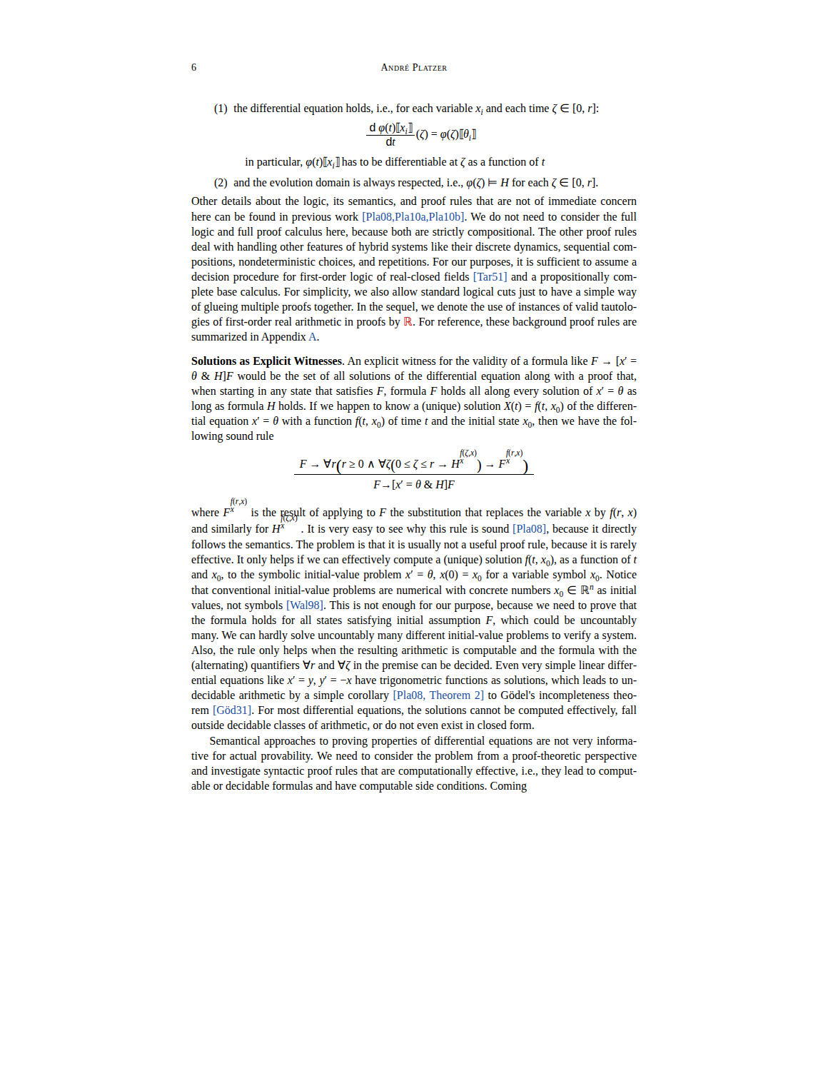6 André Platzer
(1) the differential equation holds, i.e., for each variable xi and each time ζ ∈ [0, r]:
d φ(t)⟦xi⟧ dt (ζ) = φ(ζ)⟦θi⟧
in particular, φ(t)⟦xi⟧ has to be differentiable at ζ as a function of t
(2) and the evolution domain is always respected, i.e., φ(ζ) ⊨ H for each ζ ∈ [0, r].
Other details about the logic, its semantics, and proof rules that are not of immediate concern here can be found in previous work [Pla08,Pla10a,Pla10b]. We do not need to consider the full logic and full proof calculus here, because both are strictly compositional. The other proof rules deal with handling other features of hybrid systems like their discrete dynamics, sequential compositions, nondeterministic choices, and repetitions. For our purposes, it is sufficient to assume a decision procedure for first-order logic of real-closed fields [Tar51] and a propositionally complete base calculus. For simplicity, we also allow standard logical cuts just to have a simple way of glueing multiple proofs together. In the sequel, we denote the use of instances of valid tautologies of first-order real arithmetic in proofs by ℝ. For reference, these background proof rules are summarized in Appendix A.
Solutions as Explicit Witnesses. An explicit witness for the validity of a formula like F → [x′ = θ & H]F would be the set of all solutions of the differential equation along with a proof that, when starting in any state that satisfies F, formula F holds all along every solution of x′ = θ as long as formula H holds. If we happen to know a (unique) solution X(t) = f(t, x0) of the differential equation x′ = θ with a function f(t, x0) of time t and the initial state x0, then we have the following sound rule
F → ∀r(r ≥ 0 ∧ ∀ζ(0 ≤ ζ ≤ r → Hf(ζ,x) x) → Ff(r,x) x) F→[x′ = θ & H]F
where Ff(r,x) x is the result of applying to F the substitution that replaces the variable x by f(r, x) and similarly for Hf(ζ,x) x . It is very easy to see why this rule is sound [Pla08], because it directly follows the semantics. The problem is that it is usually not a useful proof rule, because it is rarely effective. It only helps if we can effectively compute a (unique) solution f(t, x0), as a function of t and x0, to the symbolic initial-value problem x′ = θ, x(0) = x0 for a variable symbol x0. Notice that conventional initial-value problems are numerical with concrete numbers x0 ∈ ℝn as initial values, not symbols [Wal98]. This is not enough for our purpose, because we need to prove that the formula holds for all states satisfying initial assumption F, which could be uncountably many. We can hardly solve uncountably many different initial-value problems to verify a system. Also, the rule only helps when the resulting arithmetic is computable and the formula with the (alternating) quantifiers ∀r and ∀ζ in the premise can be decided. Even very simple linear differential equations like x′ = y, y′ = −x have trigonometric functions as solutions, which leads to undecidable arithmetic by a simple corollary [Pla08, Theorem 2] to Gödel's incompleteness theorem [Göd31]. For most differential equations, the solutions cannot be computed effectively, fall outside decidable classes of arithmetic, or do not even exist in closed form.
Semantical approaches to proving properties of differential equations are not very informative for actual provability. We need to consider the problem from a proof-theoretic perspective and investigate syntactic proof rules that are computationally effective, i.e., they lead to computable or decidable formulas and have computable side conditions. Coming